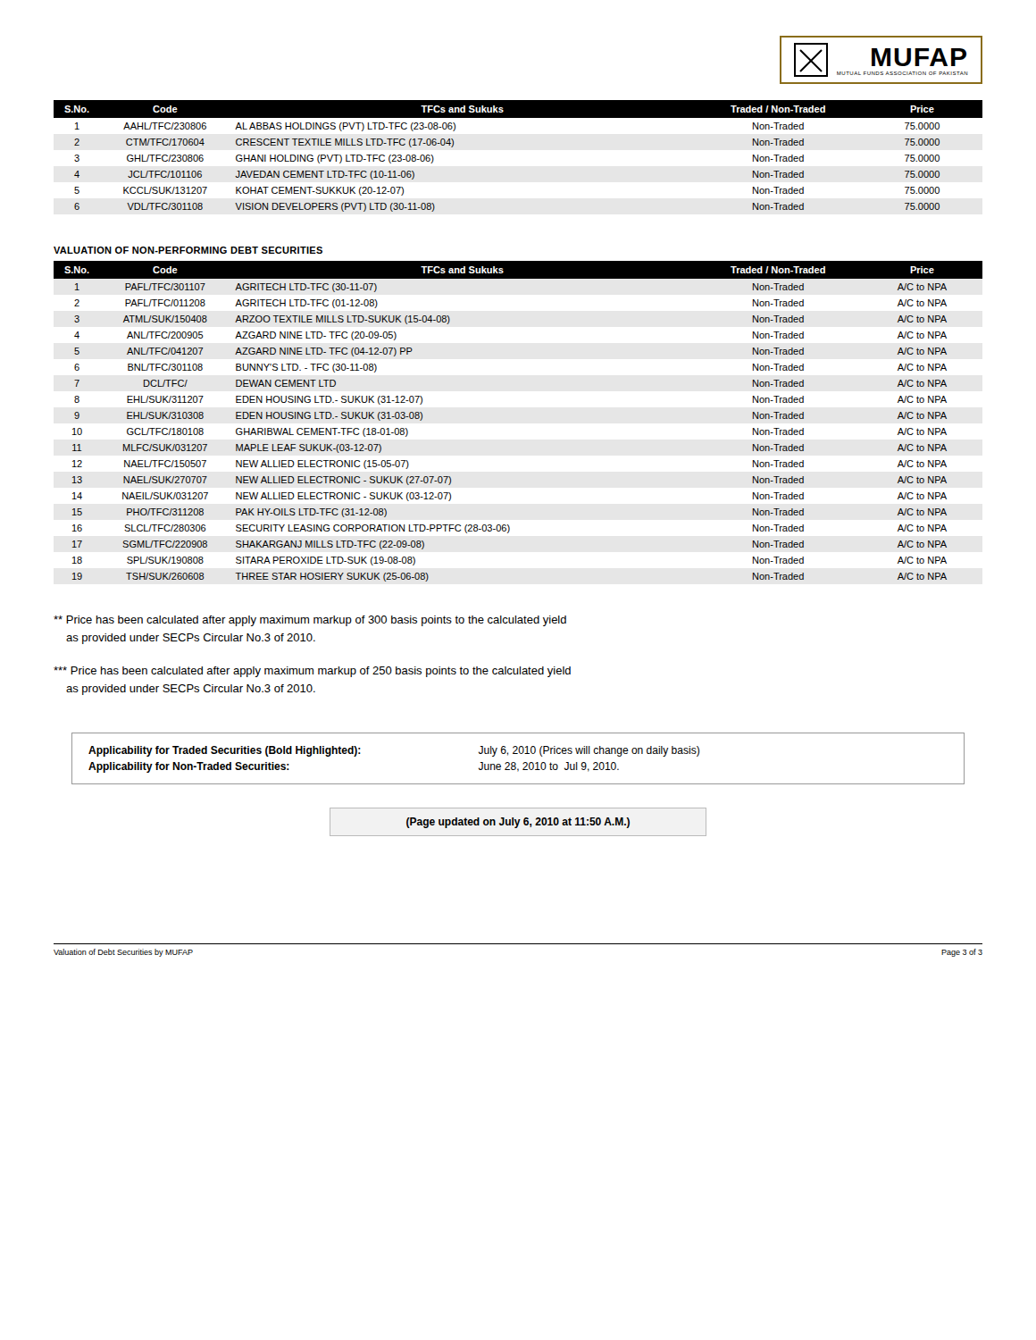MUFAP
MUTUAL FUNDS ASSOCIATION OF PAKISTAN
| S.No. | Code | TFCs and Sukuks | Traded / Non-Traded | Price |
| --- | --- | --- | --- | --- |
| 1 | AAHL/TFC/230806 | AL ABBAS HOLDINGS (PVT) LTD-TFC (23-08-06) | Non-Traded | 75.0000 |
| 2 | CTM/TFC/170604 | CRESCENT TEXTILE MILLS LTD-TFC (17-06-04) | Non-Traded | 75.0000 |
| 3 | GHL/TFC/230806 | GHANI HOLDING (PVT) LTD-TFC (23-08-06) | Non-Traded | 75.0000 |
| 4 | JCL/TFC/101106 | JAVEDAN CEMENT LTD-TFC (10-11-06) | Non-Traded | 75.0000 |
| 5 | KCCL/SUK/131207 | KOHAT CEMENT-SUKKUK (20-12-07) | Non-Traded | 75.0000 |
| 6 | VDL/TFC/301108 | VISION DEVELOPERS (PVT) LTD (30-11-08) | Non-Traded | 75.0000 |
VALUATION OF NON-PERFORMING DEBT SECURITIES
| S.No. | Code | TFCs and Sukuks | Traded / Non-Traded | Price |
| --- | --- | --- | --- | --- |
| 1 | PAFL/TFC/301107 | AGRITECH LTD-TFC (30-11-07) | Non-Traded | A/C to NPA |
| 2 | PAFL/TFC/011208 | AGRITECH LTD-TFC (01-12-08) | Non-Traded | A/C to NPA |
| 3 | ATML/SUK/150408 | ARZOO TEXTILE MILLS LTD-SUKUK (15-04-08) | Non-Traded | A/C to NPA |
| 4 | ANL/TFC/200905 | AZGARD NINE LTD- TFC (20-09-05) | Non-Traded | A/C to NPA |
| 5 | ANL/TFC/041207 | AZGARD NINE LTD- TFC (04-12-07) PP | Non-Traded | A/C to NPA |
| 6 | BNL/TFC/301108 | BUNNY'S LTD. - TFC (30-11-08) | Non-Traded | A/C to NPA |
| 7 | DCL/TFC/ | DEWAN CEMENT LTD | Non-Traded | A/C to NPA |
| 8 | EHL/SUK/311207 | EDEN HOUSING LTD.- SUKUK (31-12-07) | Non-Traded | A/C to NPA |
| 9 | EHL/SUK/310308 | EDEN HOUSING LTD.- SUKUK (31-03-08) | Non-Traded | A/C to NPA |
| 10 | GCL/TFC/180108 | GHARIBWAL CEMENT-TFC (18-01-08) | Non-Traded | A/C to NPA |
| 11 | MLFC/SUK/031207 | MAPLE LEAF SUKUK-(03-12-07) | Non-Traded | A/C to NPA |
| 12 | NAEL/TFC/150507 | NEW ALLIED ELECTRONIC (15-05-07) | Non-Traded | A/C to NPA |
| 13 | NAEL/SUK/270707 | NEW ALLIED ELECTRONIC - SUKUK (27-07-07) | Non-Traded | A/C to NPA |
| 14 | NAEIL/SUK/031207 | NEW ALLIED ELECTRONIC - SUKUK (03-12-07) | Non-Traded | A/C to NPA |
| 15 | PHO/TFC/311208 | PAK HY-OILS LTD-TFC (31-12-08) | Non-Traded | A/C to NPA |
| 16 | SLCL/TFC/280306 | SECURITY LEASING CORPORATION LTD-PPTFC (28-03-06) | Non-Traded | A/C to NPA |
| 17 | SGML/TFC/220908 | SHAKARGANJ MILLS LTD-TFC (22-09-08) | Non-Traded | A/C to NPA |
| 18 | SPL/SUK/190808 | SITARA PEROXIDE LTD-SUK (19-08-08) | Non-Traded | A/C to NPA |
| 19 | TSH/SUK/260608 | THREE STAR HOSIERY SUKUK (25-06-08) | Non-Traded | A/C to NPA |
** Price has been calculated after apply maximum markup of 300 basis points to the calculated yield as provided under SECPs Circular No.3 of 2010.
*** Price has been calculated after apply maximum markup of 250 basis points to the calculated yield as provided under SECPs Circular No.3 of 2010.
| Applicability for Traded Securities (Bold Highlighted): | July 6, 2010 (Prices will change on daily basis) |
| Applicability for Non-Traded Securities: | June 28, 2010 to Jul 9, 2010. |
(Page updated on July 6, 2010 at 11:50 A.M.)
Valuation of Debt Securities by MUFAP Page 3 of 3